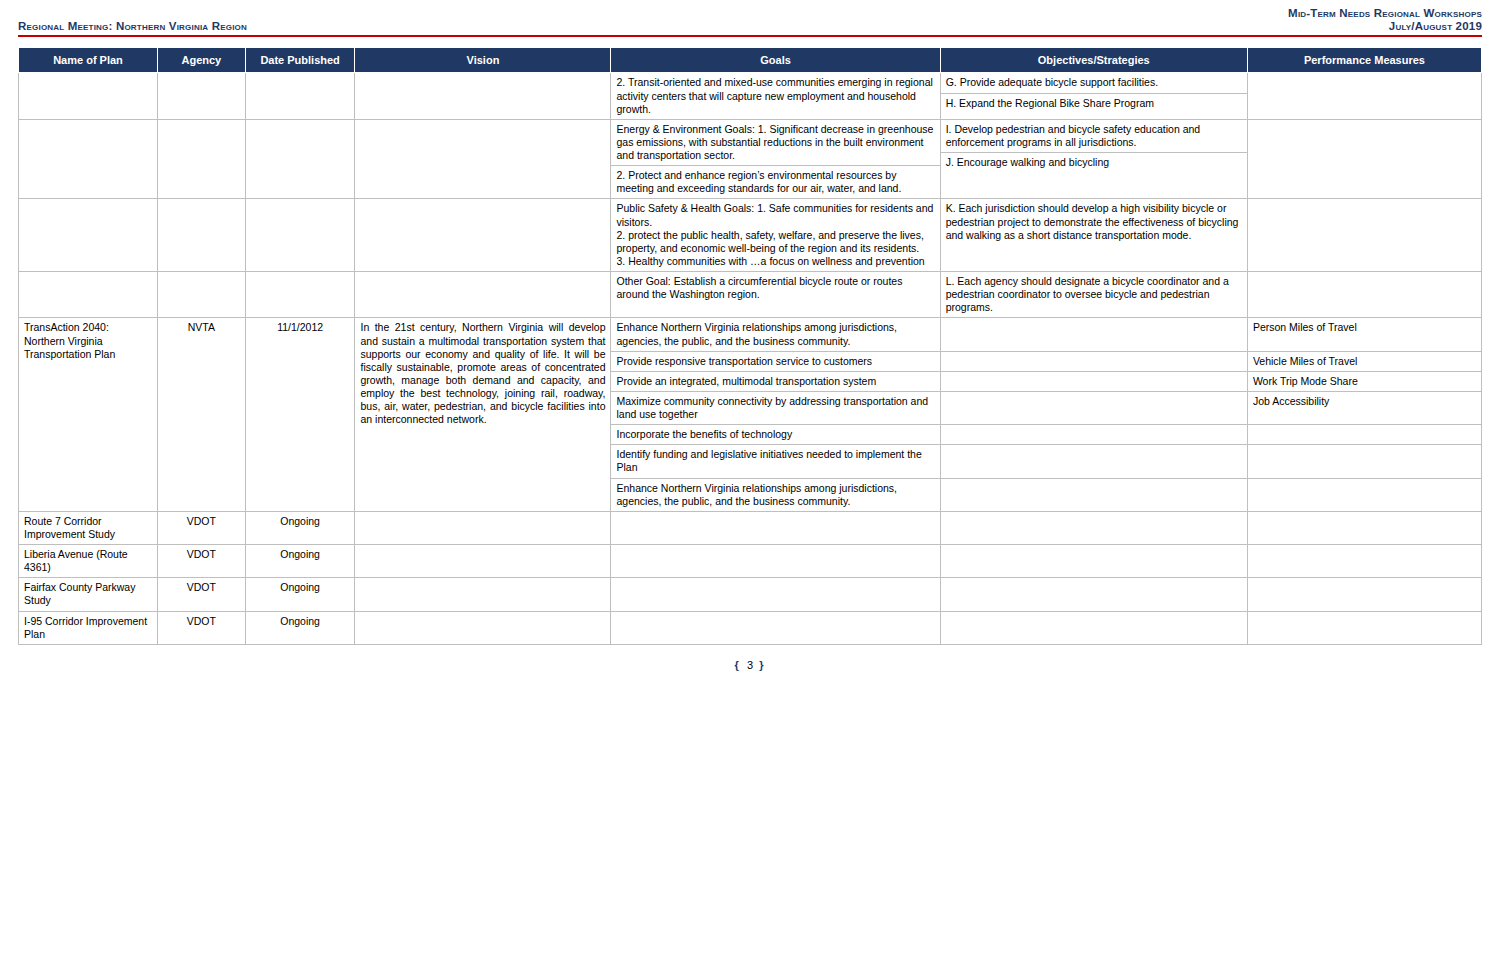Mid-Term Needs Regional Workshops
Regional Meeting: Northern Virginia Region
July/August 2019
| Name of Plan | Agency | Date Published | Vision | Goals | Objectives/Strategies | Performance Measures |
| --- | --- | --- | --- | --- | --- | --- |
| | | | | 2. Transit-oriented and mixed-use communities emerging in regional activity centers that will capture new employment and household growth. | G. Provide adequate bicycle support facilities. H. Expand the Regional Bike Share Program | |
| | | | | Energy & Environment Goals: 1. Significant decrease in greenhouse gas emissions, with substantial reductions in the built environment and transportation sector. 2. Protect and enhance region’s environmental resources by meeting and exceeding standards for our air, water, and land. | I. Develop pedestrian and bicycle safety education and enforcement programs in all jurisdictions. J. Encourage walking and bicycling | |
| | | | | Public Safety & Health Goals: 1. Safe communities for residents and visitors. 2. protect the public health, safety, welfare, and preserve the lives, property, and economic well-being of the region and its residents. 3. Healthy communities with …a focus on wellness and prevention | K. Each jurisdiction should develop a high visibility bicycle or pedestrian project to demonstrate the effectiveness of bicycling and walking as a short distance transportation mode. | |
| | | | | Other Goal: Establish a circumferential bicycle route or routes around the Washington region. | L. Each agency should designate a bicycle coordinator and a pedestrian coordinator to oversee bicycle and pedestrian programs. | |
| TransAction 2040: Northern Virginia Transportation Plan | NVTA | 11/1/2012 | In the 21st century, Northern Virginia will develop and sustain a multimodal transportation system that supports our economy and quality of life. It will be fiscally sustainable, promote areas of concentrated growth, manage both demand and capacity, and employ the best technology, joining rail, roadway, bus, air, water, pedestrian, and bicycle facilities into an interconnected network. | Enhance Northern Virginia relationships among jurisdictions, agencies, the public, and the business community. | | Person Miles of Travel |
| Provide responsive transportation service to customers | | Vehicle Miles of Travel |
| Provide an integrated, multimodal transportation system | | Work Trip Mode Share |
| Maximize community connectivity by addressing transportation and land use together | | Job Accessibility |
| Incorporate the benefits of technology | | |
| Identify funding and legislative initiatives needed to implement the Plan | | |
| Enhance Northern Virginia relationships among jurisdictions, agencies, the public, and the business community. | | |
| Route 7 Corridor Improvement Study | VDOT | Ongoing | | | | |
| Liberia Avenue (Route 4361) | VDOT | Ongoing | | | | |
| Fairfax County Parkway Study | VDOT | Ongoing | | | | |
| I-95 Corridor Improvement Plan | VDOT | Ongoing | | | | |
{ 3 }